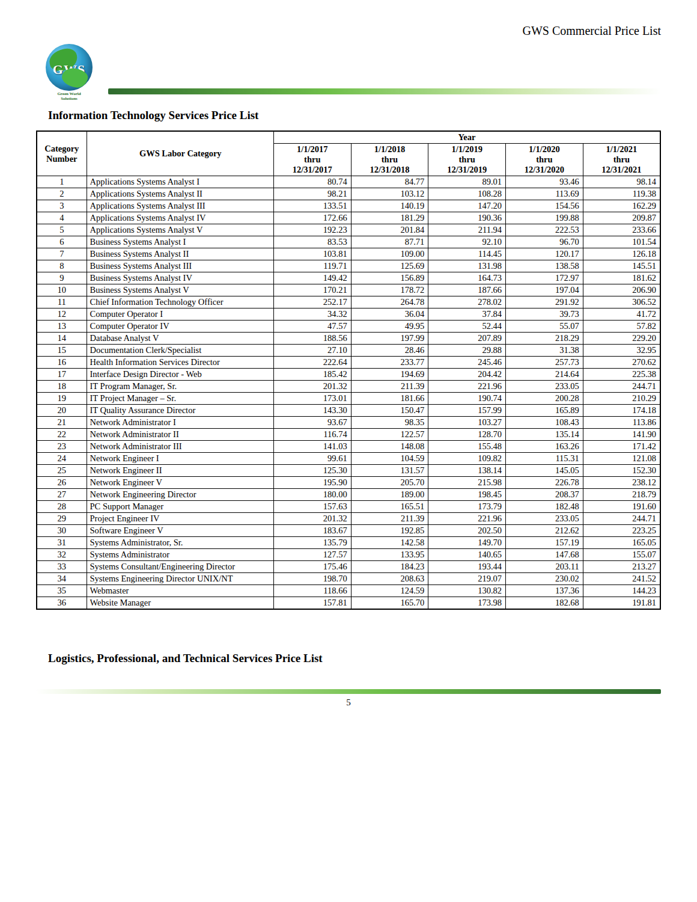GWS Commercial Price List
GWS
Green World
Solutions
Information Technology Services Price List
| Category Number | GWS Labor Category | Year |
| --- | --- | --- |
| 1/1/2017 thru 12/31/2017 | 1/1/2018 thru 12/31/2018 | 1/1/2019 thru 12/31/2019 | 1/1/2020 thru 12/31/2020 | 1/1/2021 thru 12/31/2021 |
| 1 | Applications Systems Analyst I | 80.74 | 84.77 | 89.01 | 93.46 | 98.14 |
| 2 | Applications Systems Analyst II | 98.21 | 103.12 | 108.28 | 113.69 | 119.38 |
| 3 | Applications Systems Analyst III | 133.51 | 140.19 | 147.20 | 154.56 | 162.29 |
| 4 | Applications Systems Analyst IV | 172.66 | 181.29 | 190.36 | 199.88 | 209.87 |
| 5 | Applications Systems Analyst V | 192.23 | 201.84 | 211.94 | 222.53 | 233.66 |
| 6 | Business Systems Analyst I | 83.53 | 87.71 | 92.10 | 96.70 | 101.54 |
| 7 | Business Systems Analyst II | 103.81 | 109.00 | 114.45 | 120.17 | 126.18 |
| 8 | Business Systems Analyst III | 119.71 | 125.69 | 131.98 | 138.58 | 145.51 |
| 9 | Business Systems Analyst IV | 149.42 | 156.89 | 164.73 | 172.97 | 181.62 |
| 10 | Business Systems Analyst V | 170.21 | 178.72 | 187.66 | 197.04 | 206.90 |
| 11 | Chief Information Technology Officer | 252.17 | 264.78 | 278.02 | 291.92 | 306.52 |
| 12 | Computer Operator I | 34.32 | 36.04 | 37.84 | 39.73 | 41.72 |
| 13 | Computer Operator IV | 47.57 | 49.95 | 52.44 | 55.07 | 57.82 |
| 14 | Database Analyst V | 188.56 | 197.99 | 207.89 | 218.29 | 229.20 |
| 15 | Documentation Clerk/Specialist | 27.10 | 28.46 | 29.88 | 31.38 | 32.95 |
| 16 | Health Information Services Director | 222.64 | 233.77 | 245.46 | 257.73 | 270.62 |
| 17 | Interface Design Director - Web | 185.42 | 194.69 | 204.42 | 214.64 | 225.38 |
| 18 | IT Program Manager, Sr. | 201.32 | 211.39 | 221.96 | 233.05 | 244.71 |
| 19 | IT Project Manager – Sr. | 173.01 | 181.66 | 190.74 | 200.28 | 210.29 |
| 20 | IT Quality Assurance Director | 143.30 | 150.47 | 157.99 | 165.89 | 174.18 |
| 21 | Network Administrator I | 93.67 | 98.35 | 103.27 | 108.43 | 113.86 |
| 22 | Network Administrator II | 116.74 | 122.57 | 128.70 | 135.14 | 141.90 |
| 23 | Network Administrator III | 141.03 | 148.08 | 155.48 | 163.26 | 171.42 |
| 24 | Network Engineer I | 99.61 | 104.59 | 109.82 | 115.31 | 121.08 |
| 25 | Network Engineer II | 125.30 | 131.57 | 138.14 | 145.05 | 152.30 |
| 26 | Network Engineer V | 195.90 | 205.70 | 215.98 | 226.78 | 238.12 |
| 27 | Network Engineering Director | 180.00 | 189.00 | 198.45 | 208.37 | 218.79 |
| 28 | PC Support Manager | 157.63 | 165.51 | 173.79 | 182.48 | 191.60 |
| 29 | Project Engineer IV | 201.32 | 211.39 | 221.96 | 233.05 | 244.71 |
| 30 | Software Engineer V | 183.67 | 192.85 | 202.50 | 212.62 | 223.25 |
| 31 | Systems Administrator, Sr. | 135.79 | 142.58 | 149.70 | 157.19 | 165.05 |
| 32 | Systems Administrator | 127.57 | 133.95 | 140.65 | 147.68 | 155.07 |
| 33 | Systems Consultant/Engineering Director | 175.46 | 184.23 | 193.44 | 203.11 | 213.27 |
| 34 | Systems Engineering Director UNIX/NT | 198.70 | 208.63 | 219.07 | 230.02 | 241.52 |
| 35 | Webmaster | 118.66 | 124.59 | 130.82 | 137.36 | 144.23 |
| 36 | Website Manager | 157.81 | 165.70 | 173.98 | 182.68 | 191.81 |
Logistics, Professional, and Technical Services Price List
5